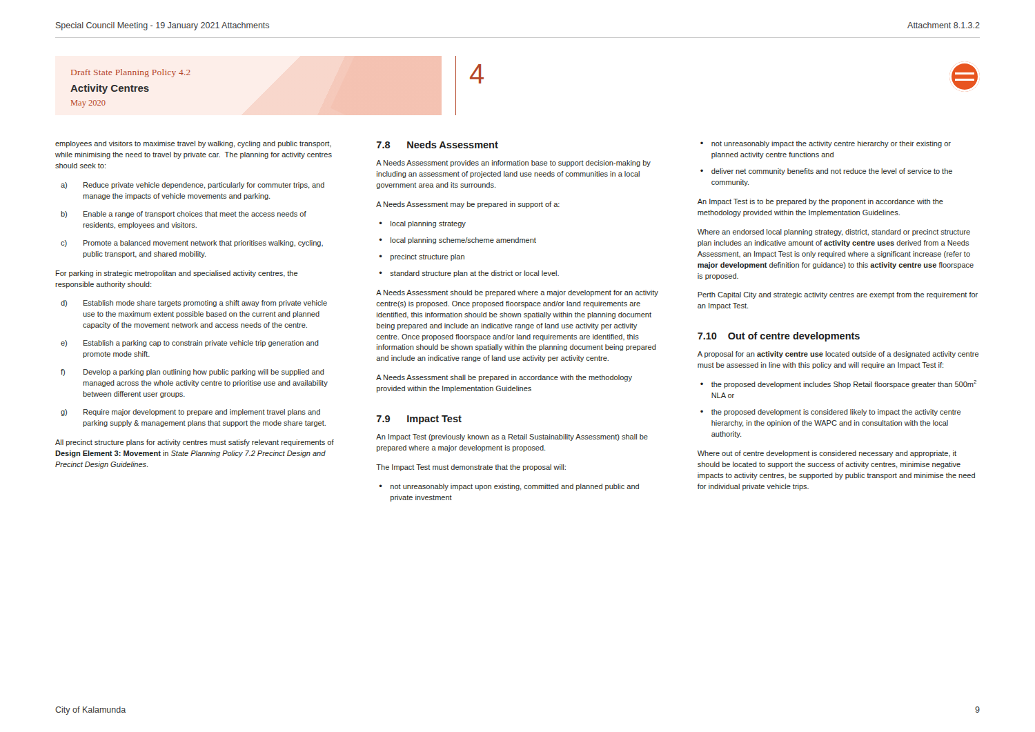Special Council Meeting - 19 January 2021 Attachments
Attachment 8.1.3.2
Draft State Planning Policy 4.2
Activity Centres
May 2020
4
employees and visitors to maximise travel by walking, cycling and public transport, while minimising the need to travel by private car. The planning for activity centres should seek to:
a) Reduce private vehicle dependence, particularly for commuter trips, and manage the impacts of vehicle movements and parking.
b) Enable a range of transport choices that meet the access needs of residents, employees and visitors.
c) Promote a balanced movement network that prioritises walking, cycling, public transport, and shared mobility.
For parking in strategic metropolitan and specialised activity centres, the responsible authority should:
d) Establish mode share targets promoting a shift away from private vehicle use to the maximum extent possible based on the current and planned capacity of the movement network and access needs of the centre.
e) Establish a parking cap to constrain private vehicle trip generation and promote mode shift.
f) Develop a parking plan outlining how public parking will be supplied and managed across the whole activity centre to prioritise use and availability between different user groups.
g) Require major development to prepare and implement travel plans and parking supply & management plans that support the mode share target.
All precinct structure plans for activity centres must satisfy relevant requirements of Design Element 3: Movement in State Planning Policy 7.2 Precinct Design and Precinct Design Guidelines.
7.8 Needs Assessment
A Needs Assessment provides an information base to support decision-making by including an assessment of projected land use needs of communities in a local government area and its surrounds.
A Needs Assessment may be prepared in support of a:
local planning strategy
local planning scheme/scheme amendment
precinct structure plan
standard structure plan at the district or local level.
A Needs Assessment should be prepared where a major development for an activity centre(s) is proposed. Once proposed floorspace and/or land requirements are identified, this information should be shown spatially within the planning document being prepared and include an indicative range of land use activity per activity centre. Once proposed floorspace and/or land requirements are identified, this information should be shown spatially within the planning document being prepared and include an indicative range of land use activity per activity centre.
A Needs Assessment shall be prepared in accordance with the methodology provided within the Implementation Guidelines
7.9 Impact Test
An Impact Test (previously known as a Retail Sustainability Assessment) shall be prepared where a major development is proposed.
The Impact Test must demonstrate that the proposal will:
not unreasonably impact upon existing, committed and planned public and private investment
not unreasonably impact the activity centre hierarchy or their existing or planned activity centre functions and
deliver net community benefits and not reduce the level of service to the community.
An Impact Test is to be prepared by the proponent in accordance with the methodology provided within the Implementation Guidelines.
Where an endorsed local planning strategy, district, standard or precinct structure plan includes an indicative amount of activity centre uses derived from a Needs Assessment, an Impact Test is only required where a significant increase (refer to major development definition for guidance) to this activity centre use floorspace is proposed.
Perth Capital City and strategic activity centres are exempt from the requirement for an Impact Test.
7.10 Out of centre developments
A proposal for an activity centre use located outside of a designated activity centre must be assessed in line with this policy and will require an Impact Test if:
the proposed development includes Shop Retail floorspace greater than 500m2 NLA or
the proposed development is considered likely to impact the activity centre hierarchy, in the opinion of the WAPC and in consultation with the local authority.
Where out of centre development is considered necessary and appropriate, it should be located to support the success of activity centres, minimise negative impacts to activity centres, be supported by public transport and minimise the need for individual private vehicle trips.
City of Kalamunda
9